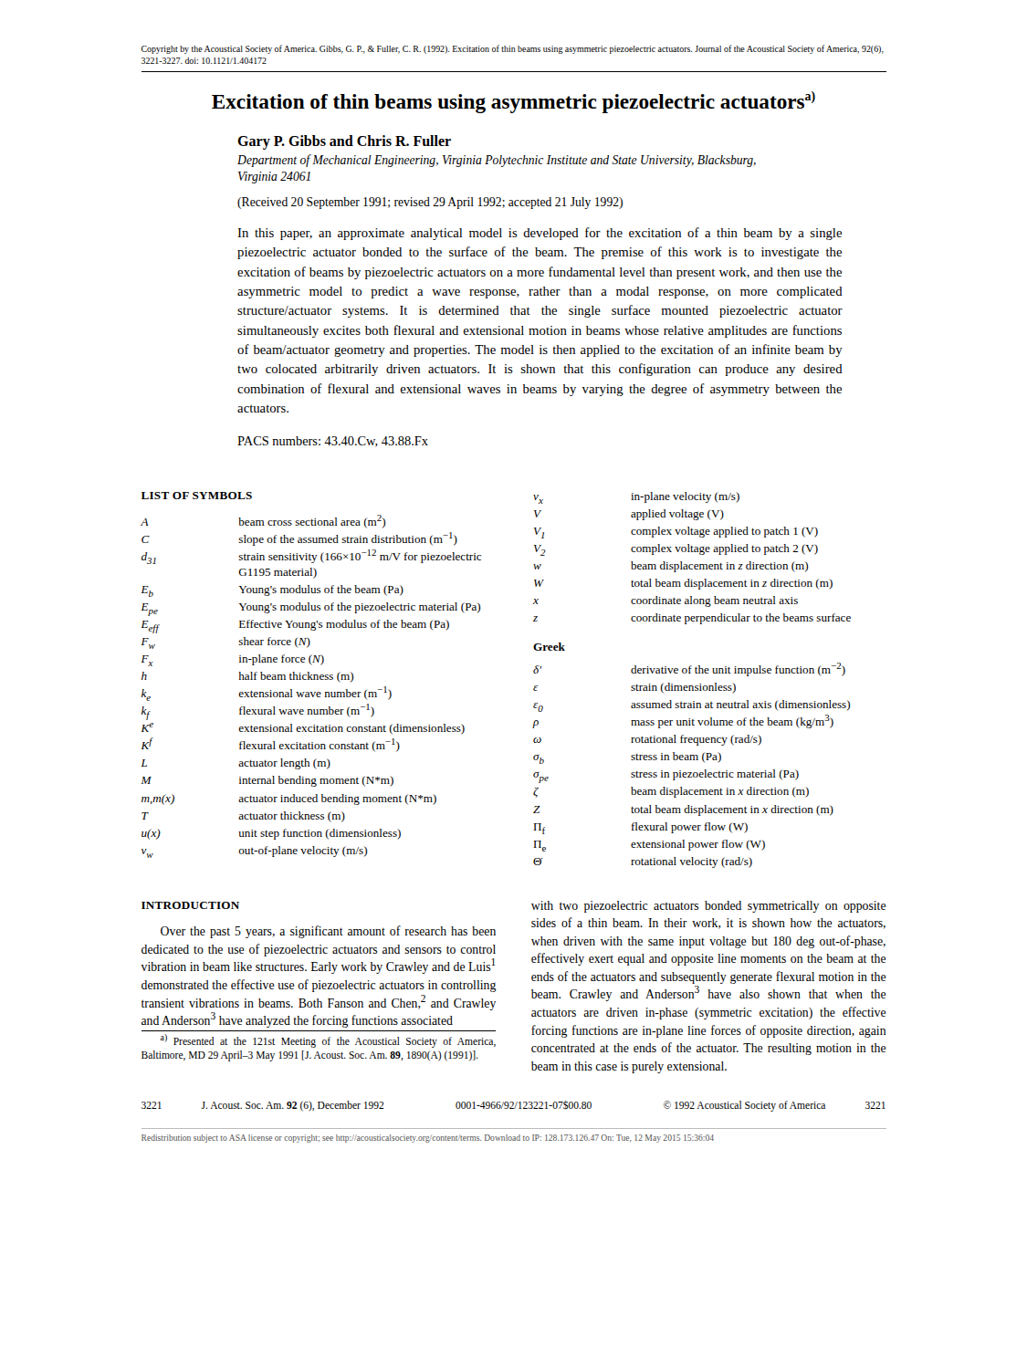Copyright by the Acoustical Society of America. Gibbs, G. P., & Fuller, C. R. (1992). Excitation of thin beams using asymmetric piezoelectric actuators. Journal of the Acoustical Society of America, 92(6), 3221-3227. doi: 10.1121/1.404172
Excitation of thin beams using asymmetric piezoelectric actuatorsa)
Gary P. Gibbs and Chris R. Fuller
Department of Mechanical Engineering, Virginia Polytechnic Institute and State University, Blacksburg,
Virginia 24061
(Received 20 September 1991; revised 29 April 1992; accepted 21 July 1992)
In this paper, an approximate analytical model is developed for the excitation of a thin beam by a single piezoelectric actuator bonded to the surface of the beam. The premise of this work is to investigate the excitation of beams by piezoelectric actuators on a more fundamental level than present work, and then use the asymmetric model to predict a wave response, rather than a modal response, on more complicated structure/actuator systems. It is determined that the single surface mounted piezoelectric actuator simultaneously excites both flexural and extensional motion in beams whose relative amplitudes are functions of beam/actuator geometry and properties. The model is then applied to the excitation of an infinite beam by two colocated arbitrarily driven actuators. It is shown that this configuration can produce any desired combination of flexural and extensional waves in beams by varying the degree of asymmetry between the actuators.
PACS numbers: 43.40.Cw, 43.88.Fx
LIST OF SYMBOLS
| A | beam cross sectional area (m 2 ) |
| C | slope of the assumed strain distribution (m −1 ) |
| d 31 | strain sensitivity (166×10 −12 m/V for piezoelectric G1195 material) |
| E b | Young's modulus of the beam (Pa) |
| E pe | Young's modulus of the piezoelectric material (Pa) |
| E eff | Effective Young's modulus of the beam (Pa) |
| F w | shear force ( N ) |
| F x | in-plane force ( N ) |
| h | half beam thickness (m) |
| k e | extensional wave number (m −1 ) |
| k f | flexural wave number (m −1 ) |
| K e | extensional excitation constant (dimensionless) |
| K f | flexural excitation constant (m −1 ) |
| L | actuator length (m) |
| M | internal bending moment (N*m) |
| m,m(x) | actuator induced bending moment (N*m) |
| T | actuator thickness (m) |
| u(x) | unit step function (dimensionless) |
| v w | out-of-plane velocity (m/s) |
| v x | in-plane velocity (m/s) |
| V | applied voltage (V) |
| V 1 | complex voltage applied to patch 1 (V) |
| V 2 | complex voltage applied to patch 2 (V) |
| w | beam displacement in z direction (m) |
| W | total beam displacement in z direction (m) |
| x | coordinate along beam neutral axis |
| z | coordinate perpendicular to the beams surface |
Greek
| δ′ | derivative of the unit impulse function (m −2 ) |
| ε | strain (dimensionless) |
| ε 0 | assumed strain at neutral axis (dimensionless) |
| ρ | mass per unit volume of the beam (kg/m 3 ) |
| ω | rotational frequency (rad/s) |
| σ b | stress in beam (Pa) |
| σ pe | stress in piezoelectric material (Pa) |
| ζ | beam displacement in x direction (m) |
| Z | total beam displacement in x direction (m) |
| Π f | flexural power flow (W) |
| Π e | extensional power flow (W) |
| Θ̇ | rotational velocity (rad/s) |
INTRODUCTION
Over the past 5 years, a significant amount of research has been dedicated to the use of piezoelectric actuators and sensors to control vibration in beam like structures. Early work by Crawley and de Luis1 demonstrated the effective use of piezoelectric actuators in controlling transient vibrations in beams. Both Fanson and Chen,2 and Crawley and Anderson3 have analyzed the forcing functions associated
a) Presented at the 121st Meeting of the Acoustical Society of America, Baltimore, MD 29 April–3 May 1991 [J. Acoust. Soc. Am. 89, 1890(A) (1991)].
with two piezoelectric actuators bonded symmetrically on opposite sides of a thin beam. In their work, it is shown how the actuators, when driven with the same input voltage but 180 deg out-of-phase, effectively exert equal and opposite line moments on the beam at the ends of the actuators and subsequently generate flexural motion in the beam. Crawley and Anderson3 have also shown that when the actuators are driven in-phase (symmetric excitation) the effective forcing functions are in-plane line forces of opposite direction, again concentrated at the ends of the actuator. The resulting motion in the beam in this case is purely extensional.
3221
J. Acoust. Soc. Am. 92 (6), December 1992 0001-4966/92/123221-07$00.80 © 1992 Acoustical Society of America
3221
Redistribution subject to ASA license or copyright; see http://acousticalsociety.org/content/terms. Download to IP: 128.173.126.47 On: Tue, 12 May 2015 15:36:04